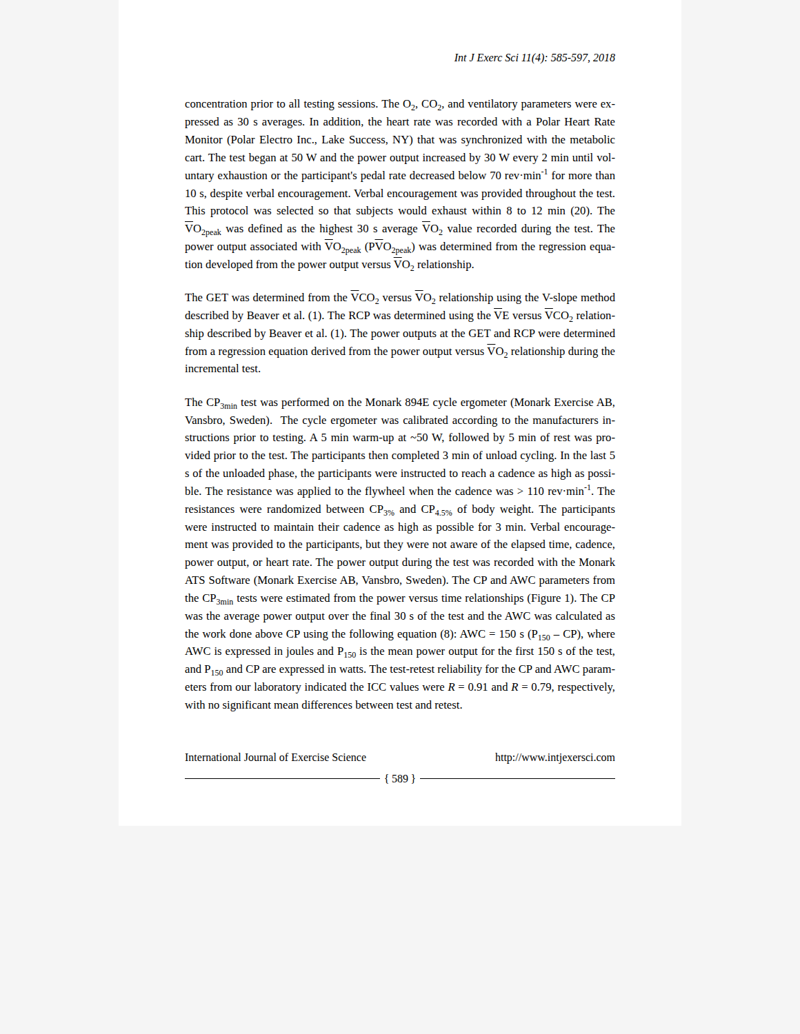Int J Exerc Sci 11(4): 585-597, 2018
concentration prior to all testing sessions. The O2, CO2, and ventilatory parameters were expressed as 30 s averages. In addition, the heart rate was recorded with a Polar Heart Rate Monitor (Polar Electro Inc., Lake Success, NY) that was synchronized with the metabolic cart. The test began at 50 W and the power output increased by 30 W every 2 min until voluntary exhaustion or the participant's pedal rate decreased below 70 rev·min-1 for more than 10 s, despite verbal encouragement. Verbal encouragement was provided throughout the test. This protocol was selected so that subjects would exhaust within 8 to 12 min (20). The VO2peak was defined as the highest 30 s average VO2 value recorded during the test. The power output associated with VO2peak (PVO2peak) was determined from the regression equation developed from the power output versus VO2 relationship.
The GET was determined from the VCO2 versus VO2 relationship using the V-slope method described by Beaver et al. (1). The RCP was determined using the VE versus VCO2 relationship described by Beaver et al. (1). The power outputs at the GET and RCP were determined from a regression equation derived from the power output versus VO2 relationship during the incremental test.
The CP3min test was performed on the Monark 894E cycle ergometer (Monark Exercise AB, Vansbro, Sweden). The cycle ergometer was calibrated according to the manufacturers instructions prior to testing. A 5 min warm-up at ~50 W, followed by 5 min of rest was provided prior to the test. The participants then completed 3 min of unload cycling. In the last 5 s of the unloaded phase, the participants were instructed to reach a cadence as high as possible. The resistance was applied to the flywheel when the cadence was > 110 rev·min-1. The resistances were randomized between CP3% and CP4.5% of body weight. The participants were instructed to maintain their cadence as high as possible for 3 min. Verbal encouragement was provided to the participants, but they were not aware of the elapsed time, cadence, power output, or heart rate. The power output during the test was recorded with the Monark ATS Software (Monark Exercise AB, Vansbro, Sweden). The CP and AWC parameters from the CP3min tests were estimated from the power versus time relationships (Figure 1). The CP was the average power output over the final 30 s of the test and the AWC was calculated as the work done above CP using the following equation (8): AWC = 150 s (P150 – CP), where AWC is expressed in joules and P150 is the mean power output for the first 150 s of the test, and P150 and CP are expressed in watts. The test-retest reliability for the CP and AWC parameters from our laboratory indicated the ICC values were R = 0.91 and R = 0.79, respectively, with no significant mean differences between test and retest.
International Journal of Exercise Science
http://www.intjexersci.com
589